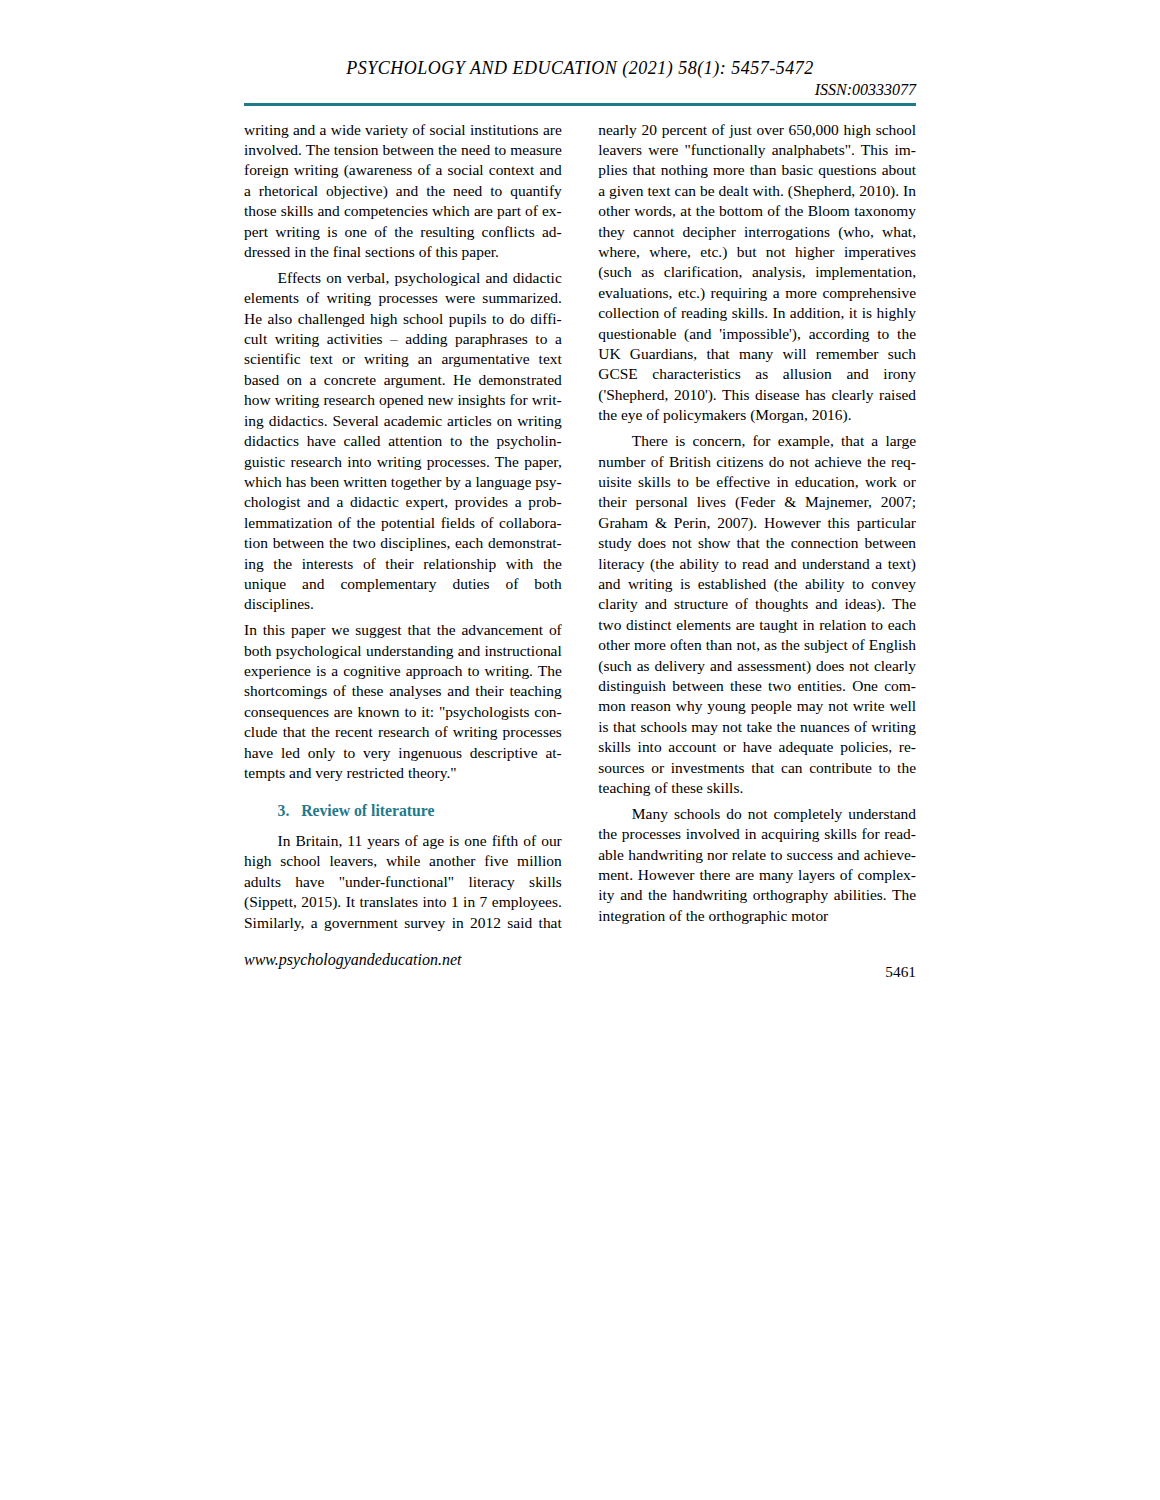PSYCHOLOGY AND EDUCATION (2021) 58(1): 5457-5472
ISSN:00333077
writing and a wide variety of social institutions are involved. The tension between the need to measure foreign writing (awareness of a social context and a rhetorical objective) and the need to quantify those skills and competencies which are part of expert writing is one of the resulting conflicts addressed in the final sections of this paper.
Effects on verbal, psychological and didactic elements of writing processes were summarized. He also challenged high school pupils to do difficult writing activities – adding paraphrases to a scientific text or writing an argumentative text based on a concrete argument. He demonstrated how writing research opened new insights for writing didactics. Several academic articles on writing didactics have called attention to the psycholinguistic research into writing processes. The paper, which has been written together by a language psychologist and a didactic expert, provides a problemmatization of the potential fields of collaboration between the two disciplines, each demonstrating the interests of their relationship with the unique and complementary duties of both disciplines.
In this paper we suggest that the advancement of both psychological understanding and instructional experience is a cognitive approach to writing. The shortcomings of these analyses and their teaching consequences are known to it: "psychologists conclude that the recent research of writing processes have led only to very ingenuous descriptive attempts and very restricted theory."
3. Review of literature
In Britain, 11 years of age is one fifth of our high school leavers, while another five million adults have "under-functional" literacy skills (Sippett, 2015). It translates into 1 in 7 employees. Similarly, a government survey in 2012 said that nearly 20 percent of just over 650,000 high school leavers were "functionally analphabets". This implies that nothing more than basic questions about a given text can be dealt with. (Shepherd, 2010). In other words, at the bottom of the Bloom taxonomy they cannot decipher interrogations (who, what, where, where, etc.) but not higher imperatives (such as clarification, analysis, implementation, evaluations, etc.) requiring a more comprehensive collection of reading skills. In addition, it is highly questionable (and 'impossible'), according to the UK Guardians, that many will remember such GCSE characteristics as allusion and irony ('Shepherd, 2010'). This disease has clearly raised the eye of policymakers (Morgan, 2016).
There is concern, for example, that a large number of British citizens do not achieve the requisite skills to be effective in education, work or their personal lives (Feder & Majnemer, 2007; Graham & Perin, 2007). However this particular study does not show that the connection between literacy (the ability to read and understand a text) and writing is established (the ability to convey clarity and structure of thoughts and ideas). The two distinct elements are taught in relation to each other more often than not, as the subject of English (such as delivery and assessment) does not clearly distinguish between these two entities. One common reason why young people may not write well is that schools may not take the nuances of writing skills into account or have adequate policies, resources or investments that can contribute to the teaching of these skills.
Many schools do not completely understand the processes involved in acquiring skills for readable handwriting nor relate to success and achievement. However there are many layers of complexity and the handwriting orthography abilities. The integration of the orthographic motor
www.psychologyandeducation.net
5461